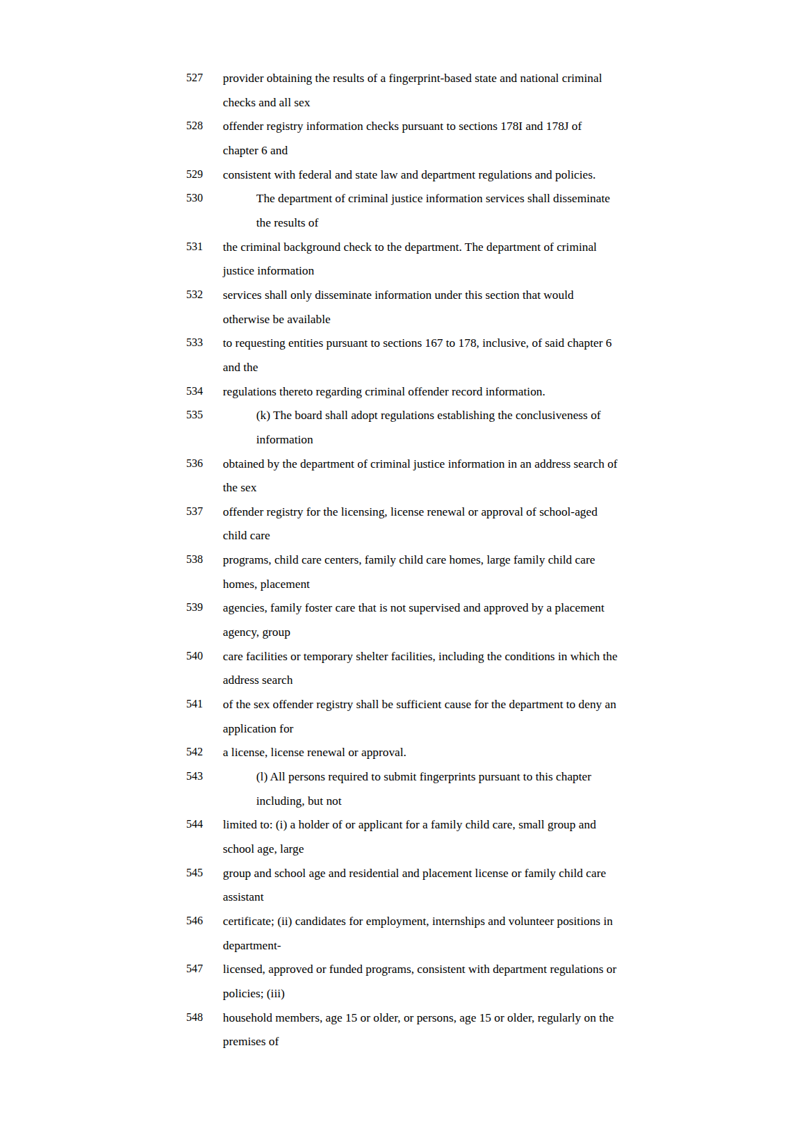527
provider obtaining the results of a fingerprint-based state and national criminal checks and all sex
528
offender registry information checks pursuant to sections 178I and 178J of chapter 6 and
529
consistent with federal and state law and department regulations and policies.
530
The department of criminal justice information services shall disseminate the results of
531
the criminal background check to the department. The department of criminal justice information
532
services shall only disseminate information under this section that would otherwise be available
533
to requesting entities pursuant to sections 167 to 178, inclusive, of said chapter 6 and the
534
regulations thereto regarding criminal offender record information.
535
(k) The board shall adopt regulations establishing the conclusiveness of information
536
obtained by the department of criminal justice information in an address search of the sex
537
offender registry for the licensing, license renewal or approval of school-aged child care
538
programs, child care centers, family child care homes, large family child care homes, placement
539
agencies, family foster care that is not supervised and approved by a placement agency, group
540
care facilities or temporary shelter facilities, including the conditions in which the address search
541
of the sex offender registry shall be sufficient cause for the department to deny an application for
542
a license, license renewal or approval.
543
(l) All persons required to submit fingerprints pursuant to this chapter including, but not
544
limited to: (i) a holder of or applicant for a family child care, small group and school age, large
545
group and school age and residential and placement license or family child care assistant
546
certificate; (ii) candidates for employment, internships and volunteer positions in department-
547
licensed, approved or funded programs, consistent with department regulations or policies; (iii)
548
household members, age 15 or older, or persons, age 15 or older, regularly on the premises of